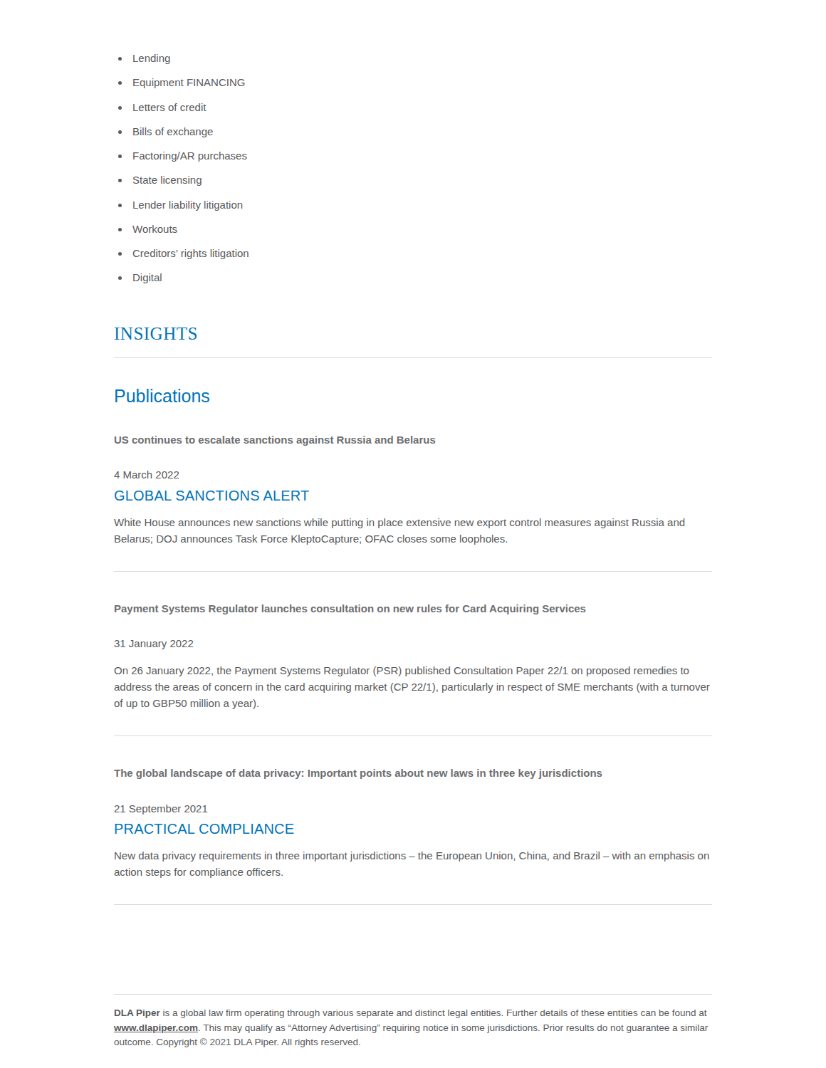Lending
Equipment FINANCING
Letters of credit
Bills of exchange
Factoring/AR purchases
State licensing
Lender liability litigation
Workouts
Creditors’ rights litigation
Digital
INSIGHTS
Publications
US continues to escalate sanctions against Russia and Belarus
4 March 2022
GLOBAL SANCTIONS ALERT
White House announces new sanctions while putting in place extensive new export control measures against Russia and Belarus; DOJ announces Task Force KleptoCapture; OFAC closes some loopholes.
Payment Systems Regulator launches consultation on new rules for Card Acquiring Services
31 January 2022
On 26 January 2022, the Payment Systems Regulator (PSR) published Consultation Paper 22/1 on proposed remedies to address the areas of concern in the card acquiring market (CP 22/1), particularly in respect of SME merchants (with a turnover of up to GBP50 million a year).
The global landscape of data privacy: Important points about new laws in three key jurisdictions
21 September 2021
PRACTICAL COMPLIANCE
New data privacy requirements in three important jurisdictions – the European Union, China, and Brazil – with an emphasis on action steps for compliance officers.
DLA Piper is a global law firm operating through various separate and distinct legal entities. Further details of these entities can be found at www.dlapiper.com. This may qualify as “Attorney Advertising” requiring notice in some jurisdictions. Prior results do not guarantee a similar outcome. Copyright © 2021 DLA Piper. All rights reserved.